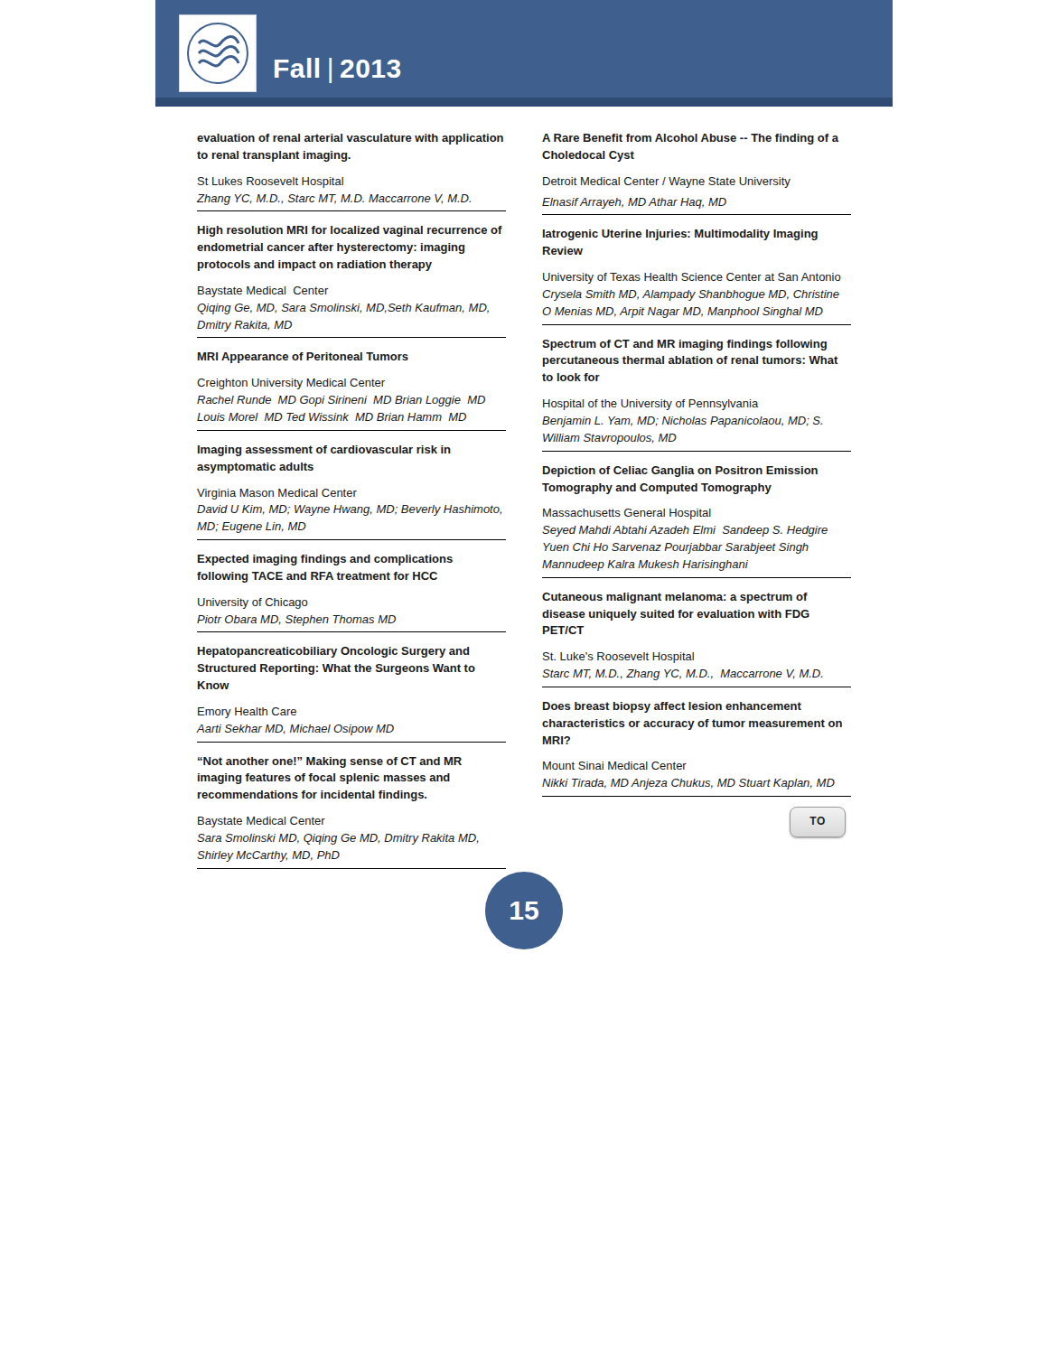Fall|2013
evaluation of renal arterial vasculature with application to renal transplant imaging.
St Lukes Roosevelt Hospital
Zhang YC, M.D., Starc MT, M.D. Maccarrone V, M.D.
High resolution MRI for localized vaginal recurrence of endometrial cancer after hysterectomy: imaging protocols and impact on radiation therapy
Baystate Medical Center
Qiqing Ge, MD, Sara Smolinski, MD,Seth Kaufman, MD, Dmitry Rakita, MD
MRI Appearance of Peritoneal Tumors
Creighton University Medical Center
Rachel Runde MD Gopi Sirineni MD Brian Loggie MD Louis Morel MD Ted Wissink MD Brian Hamm MD
Imaging assessment of cardiovascular risk in asymptomatic adults
Virginia Mason Medical Center
David U Kim, MD; Wayne Hwang, MD; Beverly Hashimoto, MD; Eugene Lin, MD
Expected imaging findings and complications following TACE and RFA treatment for HCC
University of Chicago
Piotr Obara MD, Stephen Thomas MD
Hepatopancreaticobiliary Oncologic Surgery and Structured Reporting: What the Surgeons Want to Know
Emory Health Care
Aarti Sekhar MD, Michael Osipow MD
“Not another one!” Making sense of CT and MR imaging features of focal splenic masses and recommendations for incidental findings.
Baystate Medical Center
Sara Smolinski MD, Qiqing Ge MD, Dmitry Rakita MD, Shirley McCarthy, MD, PhD
A Rare Benefit from Alcohol Abuse -- The finding of a Choledocal Cyst
Detroit Medical Center / Wayne State University
Elnasif Arrayeh, MD Athar Haq, MD
Iatrogenic Uterine Injuries: Multimodality Imaging Review
University of Texas Health Science Center at San Antonio
Crysela Smith MD, Alampady Shanbhogue MD, Christine O Menias MD, Arpit Nagar MD, Manphool Singhal MD
Spectrum of CT and MR imaging findings following percutaneous thermal ablation of renal tumors: What to look for
Hospital of the University of Pennsylvania
Benjamin L. Yam, MD; Nicholas Papanicolaou, MD; S. William Stavropoulos, MD
Depiction of Celiac Ganglia on Positron Emission Tomography and Computed Tomography
Massachusetts General Hospital
Seyed Mahdi Abtahi Azadeh Elmi Sandeep S. Hedgire Yuen Chi Ho Sarvenaz Pourjabbar Sarabjeet Singh Mannudeep Kalra Mukesh Harisinghani
Cutaneous malignant melanoma: a spectrum of disease uniquely suited for evaluation with FDG PET/CT
St. Luke's Roosevelt Hospital
Starc MT, M.D., Zhang YC, M.D., Maccarrone V, M.D.
Does breast biopsy affect lesion enhancement characteristics or accuracy of tumor measurement on MRI?
Mount Sinai Medical Center
Nikki Tirada, MD Anjeza Chukus, MD Stuart Kaplan, MD
TO
15